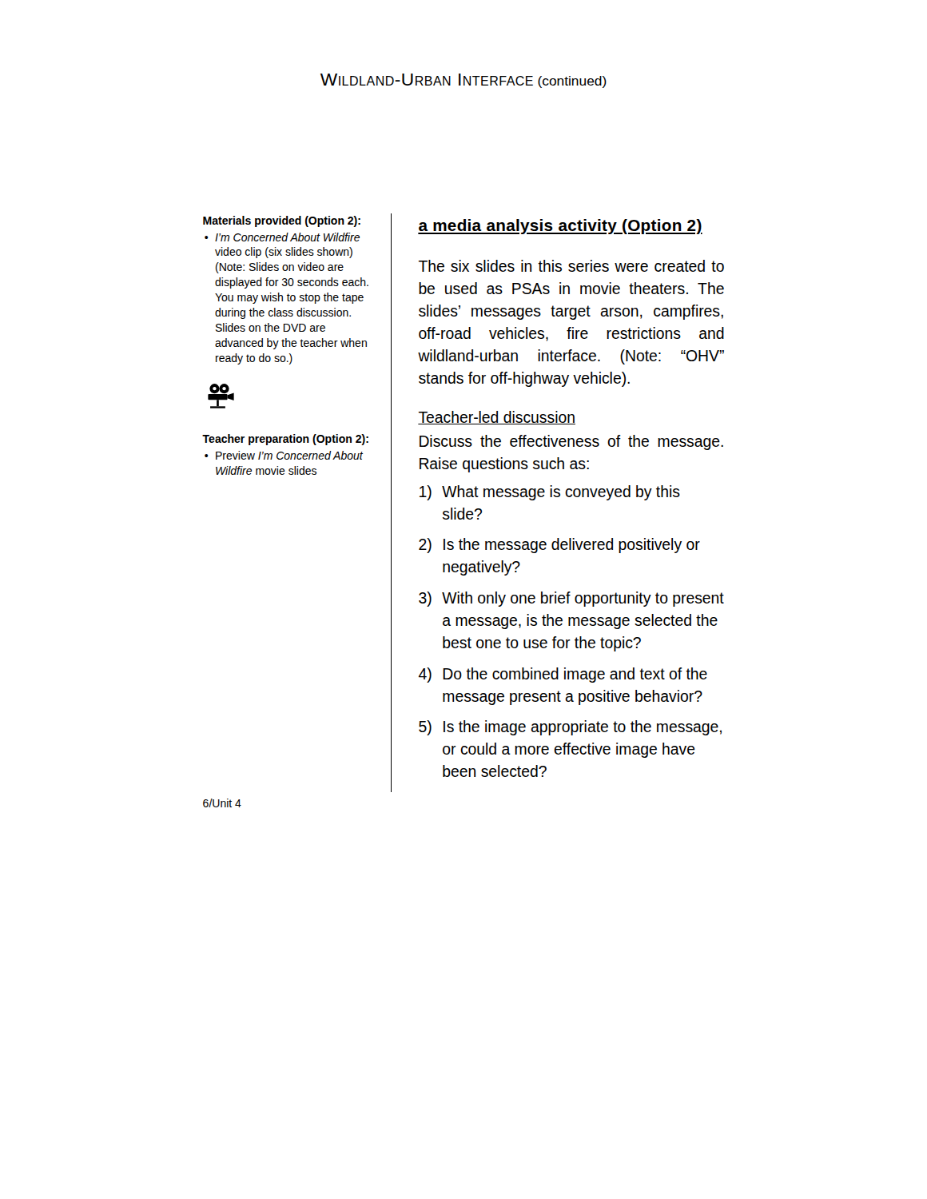Wildland-Urban Interface (continued)
Materials provided (Option 2):
I’m Concerned About Wildfire video clip (six slides shown) (Note: Slides on video are displayed for 30 seconds each. You may wish to stop the tape during the class discussion. Slides on the DVD are advanced by the teacher when ready to do so.)
Teacher preparation (Option 2):
Preview I’m Concerned About Wildfire movie slides
a media analysis activity (Option 2)
The six slides in this series were created to be used as PSAs in movie theaters. The slides’ messages target arson, campfires, off-road vehicles, fire restrictions and wildland-urban interface. (Note: “OHV” stands for off-highway vehicle).
Teacher-led discussion
Discuss the effectiveness of the message. Raise questions such as:
What message is conveyed by this slide?
Is the message delivered positively or negatively?
With only one brief opportunity to present a message, is the message selected the best one to use for the topic?
Do the combined image and text of the message present a positive behavior?
Is the image appropriate to the message, or could a more effective image have been selected?
6/Unit 4